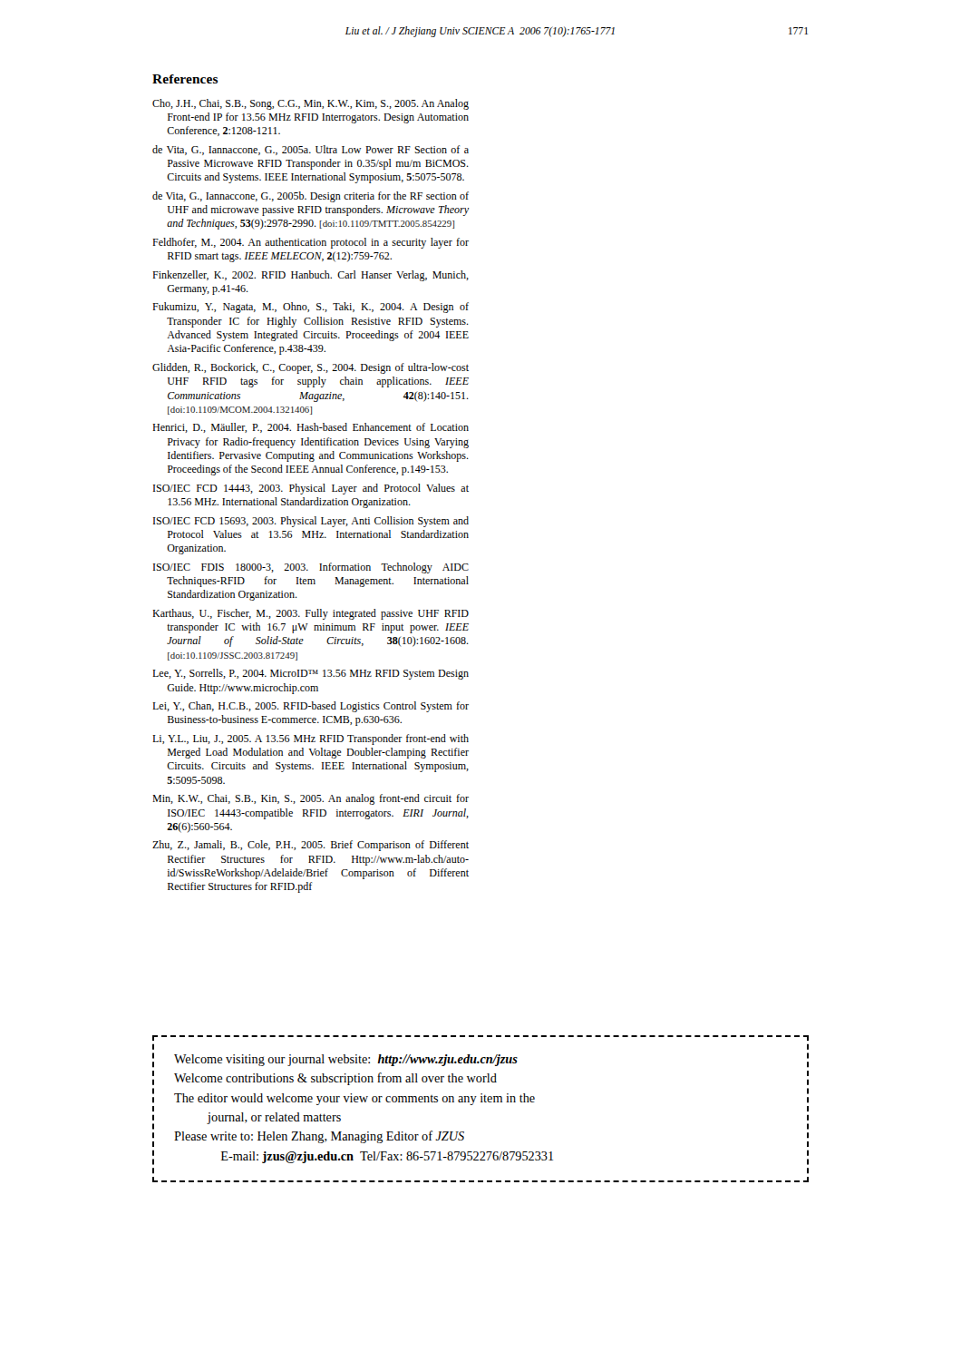Liu et al. / J Zhejiang Univ SCIENCE A 2006 7(10):1765-1771 1771
References
Cho, J.H., Chai, S.B., Song, C.G., Min, K.W., Kim, S., 2005. An Analog Front-end IP for 13.56 MHz RFID Interrogators. Design Automation Conference, 2:1208-1211.
de Vita, G., Iannaccone, G., 2005a. Ultra Low Power RF Section of a Passive Microwave RFID Transponder in 0.35/spl mu/m BiCMOS. Circuits and Systems. IEEE International Symposium, 5:5075-5078.
de Vita, G., Iannaccone, G., 2005b. Design criteria for the RF section of UHF and microwave passive RFID transponders. Microwave Theory and Techniques, 53(9):2978-2990. [doi:10.1109/TMTT.2005.854229]
Feldhofer, M., 2004. An authentication protocol in a security layer for RFID smart tags. IEEE MELECON, 2(12):759-762.
Finkenzeller, K., 2002. RFID Hanbuch. Carl Hanser Verlag, Munich, Germany, p.41-46.
Fukumizu, Y., Nagata, M., Ohno, S., Taki, K., 2004. A Design of Transponder IC for Highly Collision Resistive RFID Systems. Advanced System Integrated Circuits. Proceedings of 2004 IEEE Asia-Pacific Conference, p.438-439.
Glidden, R., Bockorick, C., Cooper, S., 2004. Design of ultra-low-cost UHF RFID tags for supply chain applications. IEEE Communications Magazine, 42(8):140-151. [doi:10.1109/MCOM.2004.1321406]
Henrici, D., Mäuller, P., 2004. Hash-based Enhancement of Location Privacy for Radio-frequency Identification Devices Using Varying Identifiers. Pervasive Computing and Communications Workshops. Proceedings of the Second IEEE Annual Conference, p.149-153.
ISO/IEC FCD 14443, 2003. Physical Layer and Protocol Values at 13.56 MHz. International Standardization Organization.
ISO/IEC FCD 15693, 2003. Physical Layer, Anti Collision System and Protocol Values at 13.56 MHz. International Standardization Organization.
ISO/IEC FDIS 18000-3, 2003. Information Technology AIDC Techniques-RFID for Item Management. International Standardization Organization.
Karthaus, U., Fischer, M., 2003. Fully integrated passive UHF RFID transponder IC with 16.7 μW minimum RF input power. IEEE Journal of Solid-State Circuits, 38(10):1602-1608. [doi:10.1109/JSSC.2003.817249]
Lee, Y., Sorrells, P., 2004. MicroID™ 13.56 MHz RFID System Design Guide. Http://www.microchip.com
Lei, Y., Chan, H.C.B., 2005. RFID-based Logistics Control System for Business-to-business E-commerce. ICMB, p.630-636.
Li, Y.L., Liu, J., 2005. A 13.56 MHz RFID Transponder front-end with Merged Load Modulation and Voltage Doubler-clamping Rectifier Circuits. Circuits and Systems. IEEE International Symposium, 5:5095-5098.
Min, K.W., Chai, S.B., Kin, S., 2005. An analog front-end circuit for ISO/IEC 14443-compatible RFID interrogators. EIRI Journal, 26(6):560-564.
Zhu, Z., Jamali, B., Cole, P.H., 2005. Brief Comparison of Different Rectifier Structures for RFID. Http://www.m-lab.ch/auto-id/SwissReWorkshop/Adelaide/Brief Comparison of Different Rectifier Structures for RFID.pdf
Welcome visiting our journal website: http://www.zju.edu.cn/jzus Welcome contributions & subscription from all over the world The editor would welcome your view or comments on any item in the journal, or related matters Please write to: Helen Zhang, Managing Editor of JZUS E-mail: jzus@zju.edu.cn Tel/Fax: 86-571-87952276/87952331